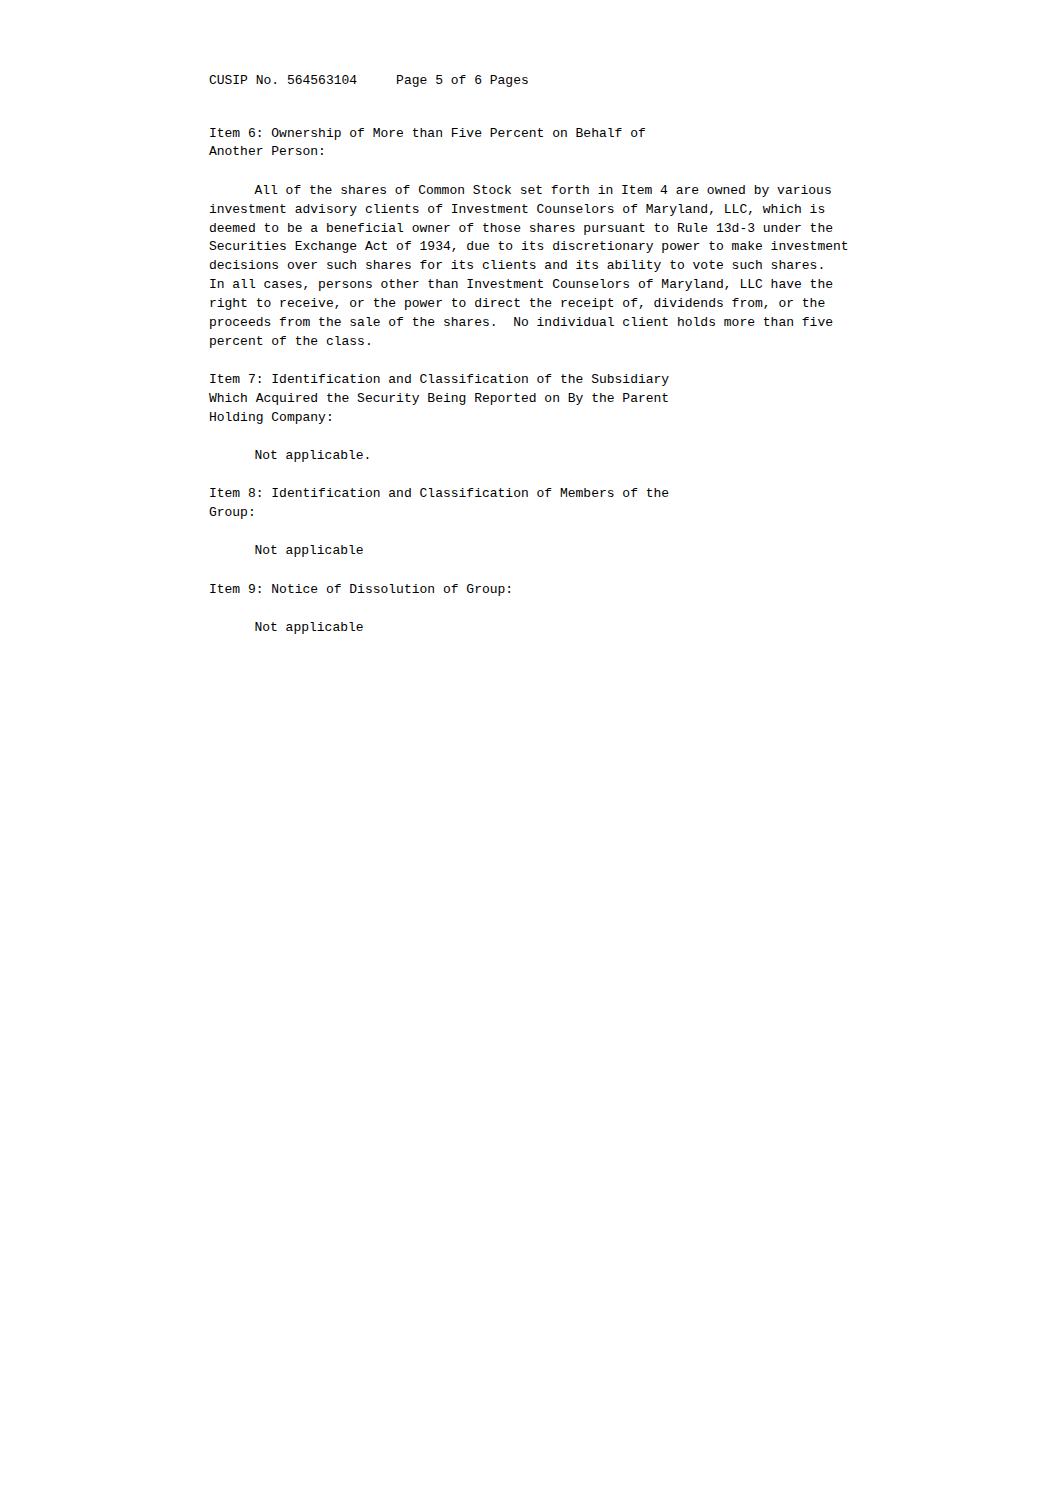CUSIP No. 564563104 Page 5 of 6 Pages
Item 6: Ownership of More than Five Percent on Behalf of Another Person:
All of the shares of Common Stock set forth in Item 4 are owned by various investment advisory clients of Investment Counselors of Maryland, LLC, which is deemed to be a beneficial owner of those shares pursuant to Rule 13d-3 under the Securities Exchange Act of 1934, due to its discretionary power to make investment decisions over such shares for its clients and its ability to vote such shares. In all cases, persons other than Investment Counselors of Maryland, LLC have the right to receive, or the power to direct the receipt of, dividends from, or the proceeds from the sale of the shares. No individual client holds more than five percent of the class.
Item 7: Identification and Classification of the Subsidiary Which Acquired the Security Being Reported on By the Parent Holding Company:
Not applicable.
Item 8: Identification and Classification of Members of the Group:
Not applicable
Item 9: Notice of Dissolution of Group:
Not applicable